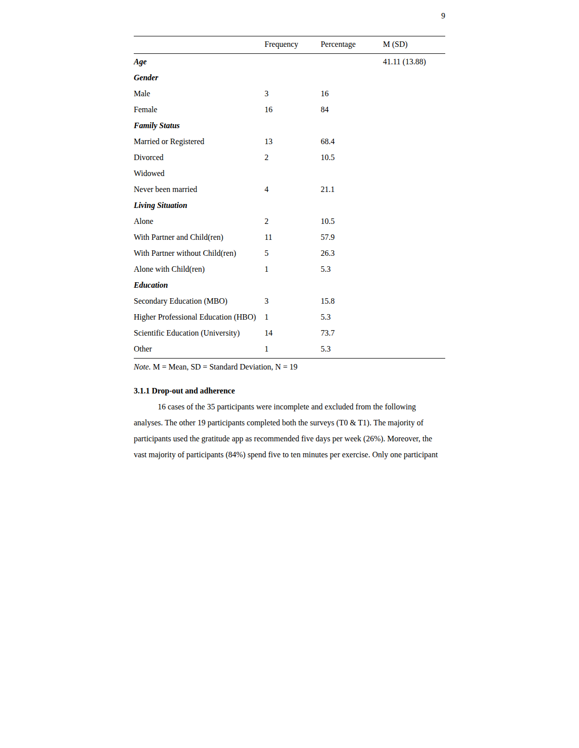9
| | Frequency | Percentage | M (SD) |
| --- | --- | --- | --- |
| Age | | | 41.11 (13.88) |
| Gender | | | |
| Male | 3 | 16 | |
| Female | 16 | 84 | |
| Family Status | | | |
| Married or Registered | 13 | 68.4 | |
| Divorced | 2 | 10.5 | |
| Widowed | | | |
| Never been married | 4 | 21.1 | |
| Living Situation | | | |
| Alone | 2 | 10.5 | |
| With Partner and Child(ren) | 11 | 57.9 | |
| With Partner without Child(ren) | 5 | 26.3 | |
| Alone with Child(ren) | 1 | 5.3 | |
| Education | | | |
| Secondary Education (MBO) | 3 | 15.8 | |
| Higher Professional Education (HBO) | 1 | 5.3 | |
| Scientific Education (University) | 14 | 73.7 | |
| Other | 1 | 5.3 | |
Note. M = Mean, SD = Standard Deviation, N = 19
3.1.1 Drop-out and adherence
16 cases of the 35 participants were incomplete and excluded from the following analyses. The other 19 participants completed both the surveys (T0 & T1). The majority of participants used the gratitude app as recommended five days per week (26%). Moreover, the vast majority of participants (84%) spend five to ten minutes per exercise. Only one participant